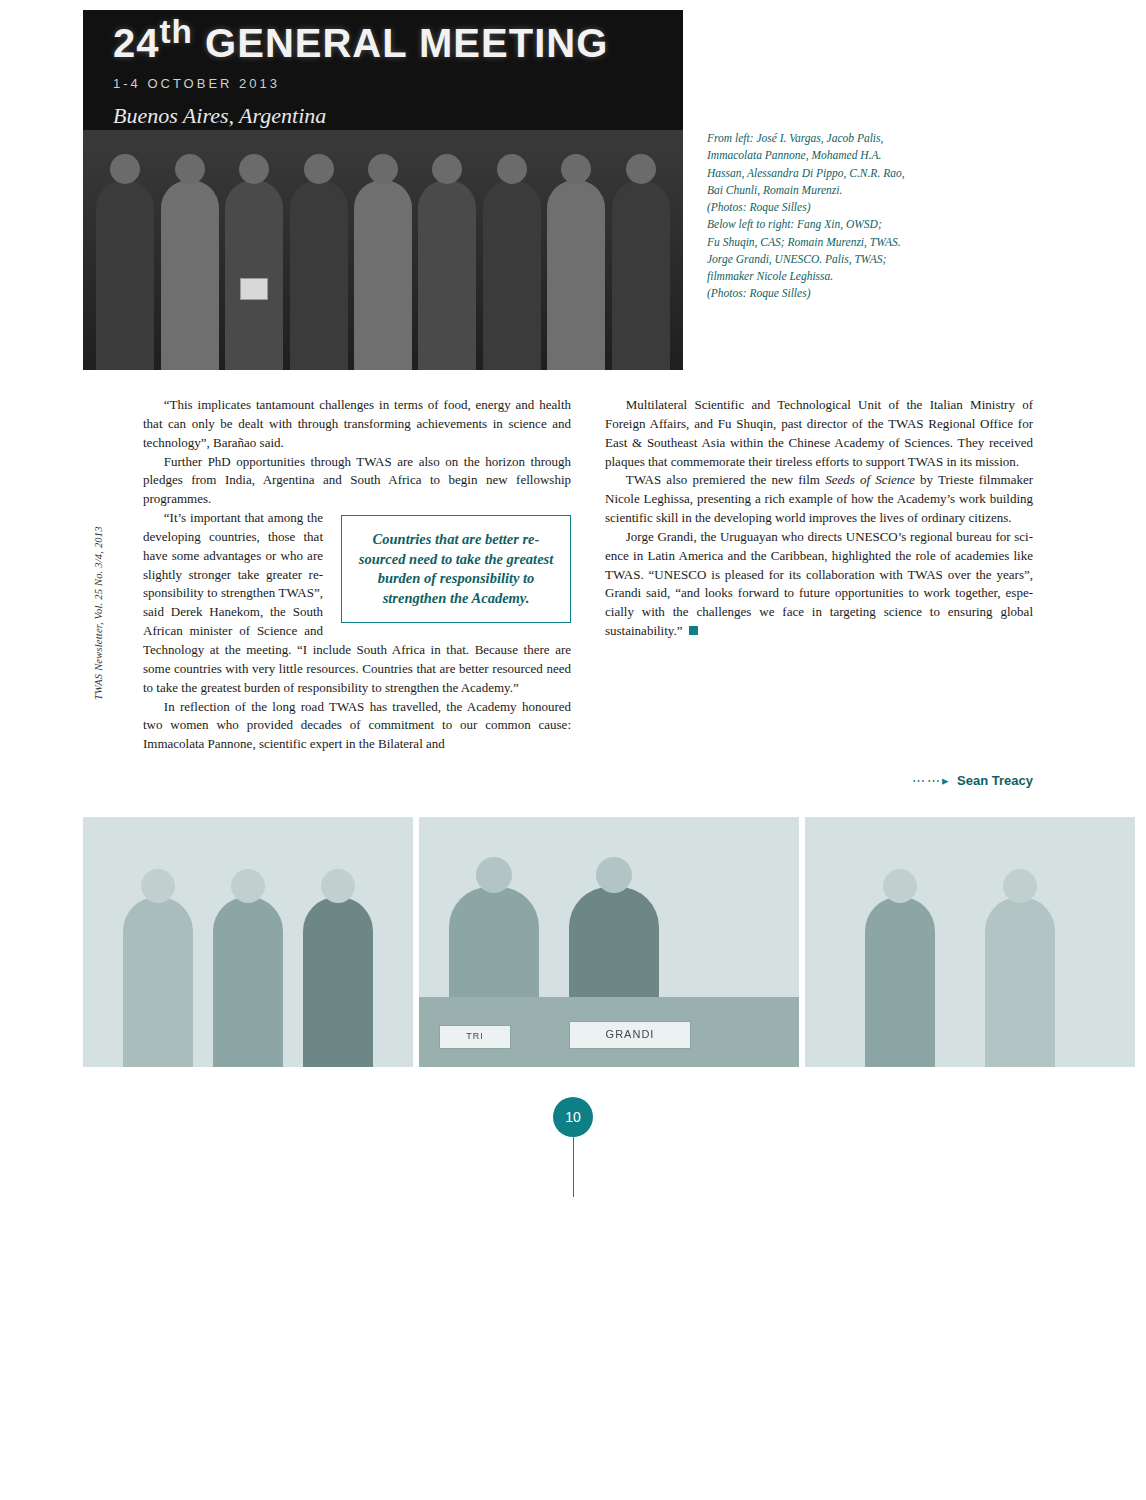24th GENERAL MEETING
1-4 OCTOBER 2013
Buenos Aires, Argentina
From left: José I. Vargas, Jacob Palis,
Immacolata Pannone, Mohamed H.A.
Hassan, Alessandra Di Pippo, C.N.R. Rao,
Bai Chunli, Romain Murenzi.
(Photos: Roque Silles)
Below left to right: Fang Xin, OWSD;
Fu Shuqin, CAS; Romain Murenzi, TWAS.
Jorge Grandi, UNESCO. Palis, TWAS;
filmmaker Nicole Leghissa.
(Photos: Roque Silles)
TWAS Newsletter, Vol. 25 No. 3/4, 2013
“This implicates tantamount challenges in terms of food, energy and health that can only be dealt with through transforming achievements in science and technology”, Barañao said.
Further PhD opportunities through TWAS are also on the horizon through pledges from India, Argentina and South Africa to begin new fellowship programmes.
Countries that are better resourced need to take the greatest burden of responsibility to strengthen the Academy.
“It’s important that among the developing countries, those that have some advantages or who are slightly stronger take greater responsibility to strengthen TWAS”, said Derek Hanekom, the South African minister of Science and Technology at the meeting. “I include South Africa in that. Because there are some countries with very little resources. Countries that are better resourced need to take the greatest burden of responsibility to strengthen the Academy.”
In reflection of the long road TWAS has travelled, the Academy honoured two women who provided decades of commitment to our common cause: Immacolata Pannone, scientific expert in the Bilateral and
Multilateral Scientific and Technological Unit of the Italian Ministry of Foreign Affairs, and Fu Shuqin, past director of the TWAS Regional Office for East & Southeast Asia within the Chinese Academy of Sciences. They received plaques that commemorate their tireless efforts to support TWAS in its mission.
TWAS also premiered the new film Seeds of Science by Trieste filmmaker Nicole Leghissa, presenting a rich example of how the Academy’s work building scientific skill in the developing world improves the lives of ordinary citizens.
Jorge Grandi, the Uruguayan who directs UNESCO’s regional bureau for science in Latin America and the Caribbean, highlighted the role of academies like TWAS. “UNESCO is pleased for its collaboration with TWAS over the years”, Grandi said, “and looks forward to future opportunities to work together, especially with the challenges we face in targeting science to ensuring global sustainability.”
⋯⋯▸Sean Treacy
TRI
GRANDI
10